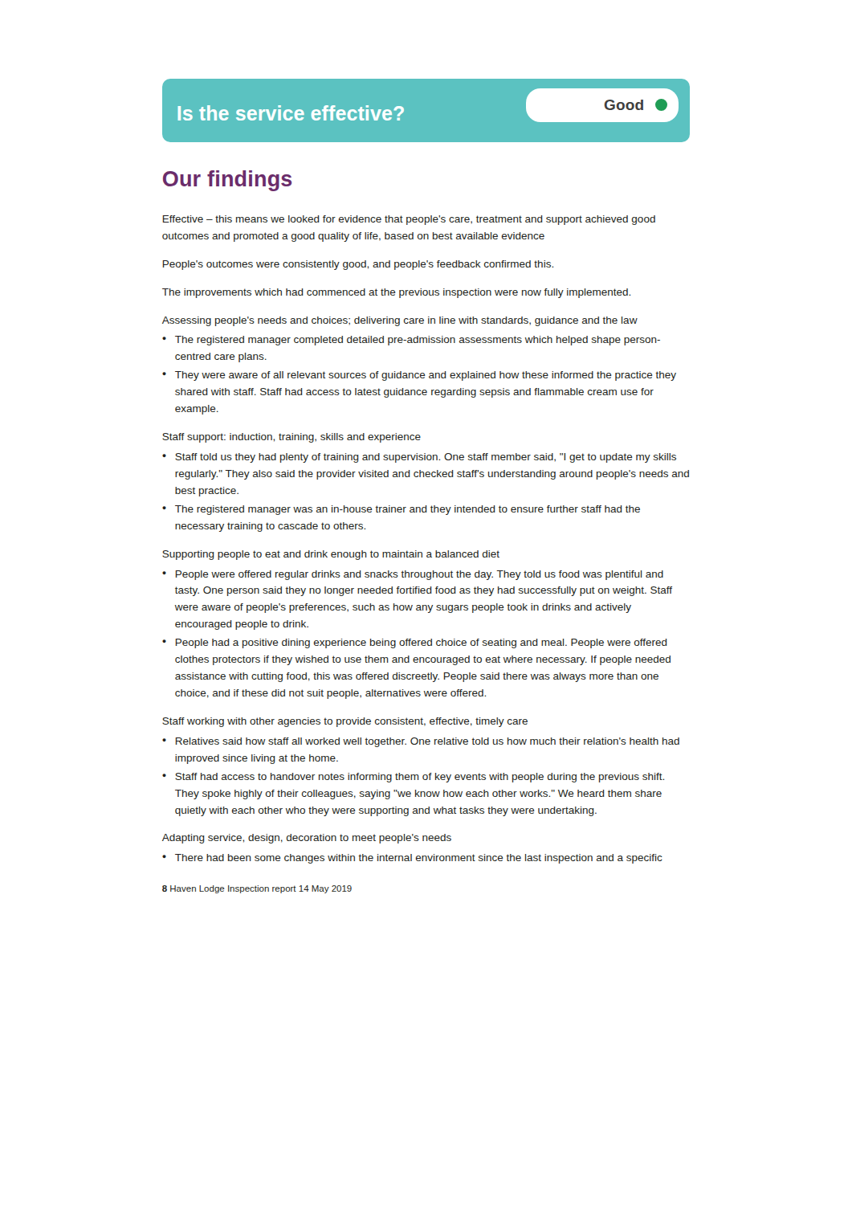Good
Is the service effective?
Our findings
Effective – this means we looked for evidence that people's care, treatment and support achieved good outcomes and promoted a good quality of life, based on best available evidence
People's outcomes were consistently good, and people's feedback confirmed this.
The improvements which had commenced at the previous inspection were now fully implemented.
Assessing people's needs and choices; delivering care in line with standards, guidance and the law
The registered manager completed detailed pre-admission assessments which helped shape person-centred care plans.
They were aware of all relevant sources of guidance and explained how these informed the practice they shared with staff. Staff had access to latest guidance regarding sepsis and flammable cream use for example.
Staff support: induction, training, skills and experience
Staff told us they had plenty of training and supervision. One staff member said, "I get to update my skills regularly." They also said the provider visited and checked staff's understanding around people's needs and best practice.
The registered manager was an in-house trainer and they intended to ensure further staff had the necessary training to cascade to others.
Supporting people to eat and drink enough to maintain a balanced diet
People were offered regular drinks and snacks throughout the day. They told us food was plentiful and tasty. One person said they no longer needed fortified food as they had successfully put on weight. Staff were aware of people's preferences, such as how any sugars people took in drinks and actively encouraged people to drink.
People had a positive dining experience being offered choice of seating and meal. People were offered clothes protectors if they wished to use them and encouraged to eat where necessary. If people needed assistance with cutting food, this was offered discreetly. People said there was always more than one choice, and if these did not suit people, alternatives were offered.
Staff working with other agencies to provide consistent, effective, timely care
Relatives said how staff all worked well together. One relative told us how much their relation's health had improved since living at the home.
Staff had access to handover notes informing them of key events with people during the previous shift. They spoke highly of their colleagues, saying "we know how each other works." We heard them share quietly with each other who they were supporting and what tasks they were undertaking.
Adapting service, design, decoration to meet people's needs
There had been some changes within the internal environment since the last inspection and a specific
8 Haven Lodge Inspection report 14 May 2019